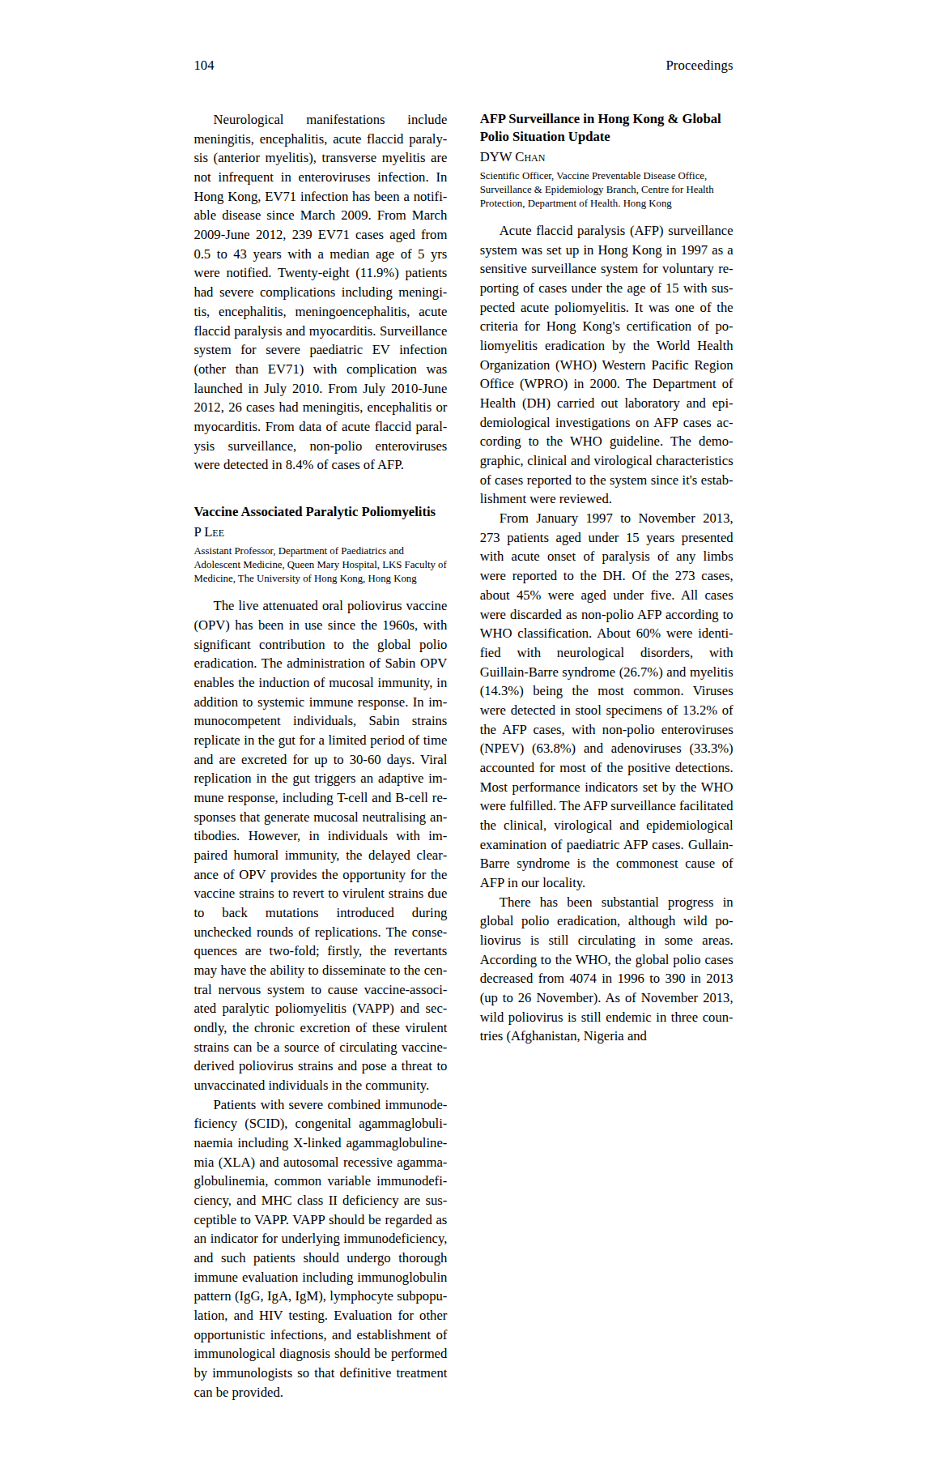104 Proceedings
Neurological manifestations include meningitis, encephalitis, acute flaccid paralysis (anterior myelitis), transverse myelitis are not infrequent in enteroviruses infection. In Hong Kong, EV71 infection has been a notifiable disease since March 2009. From March 2009-June 2012, 239 EV71 cases aged from 0.5 to 43 years with a median age of 5 yrs were notified. Twenty-eight (11.9%) patients had severe complications including meningitis, encephalitis, meningoencephalitis, acute flaccid paralysis and myocarditis. Surveillance system for severe paediatric EV infection (other than EV71) with complication was launched in July 2010. From July 2010-June 2012, 26 cases had meningitis, encephalitis or myocarditis. From data of acute flaccid paralysis surveillance, non-polio enteroviruses were detected in 8.4% of cases of AFP.
Vaccine Associated Paralytic Poliomyelitis
P Lee
Assistant Professor, Department of Paediatrics and Adolescent Medicine, Queen Mary Hospital, LKS Faculty of Medicine, The University of Hong Kong, Hong Kong
The live attenuated oral poliovirus vaccine (OPV) has been in use since the 1960s, with significant contribution to the global polio eradication. The administration of Sabin OPV enables the induction of mucosal immunity, in addition to systemic immune response. In immunocompetent individuals, Sabin strains replicate in the gut for a limited period of time and are excreted for up to 30-60 days. Viral replication in the gut triggers an adaptive immune response, including T-cell and B-cell responses that generate mucosal neutralising antibodies. However, in individuals with impaired humoral immunity, the delayed clearance of OPV provides the opportunity for the vaccine strains to revert to virulent strains due to back mutations introduced during unchecked rounds of replications. The consequences are two-fold; firstly, the revertants may have the ability to disseminate to the central nervous system to cause vaccine-associated paralytic poliomyelitis (VAPP) and secondly, the chronic excretion of these virulent strains can be a source of circulating vaccine-derived poliovirus strains and pose a threat to unvaccinated individuals in the community.
Patients with severe combined immunodeficiency (SCID), congenital agammaglobulinaemia including X-linked agammaglobulinemia (XLA) and autosomal recessive agammaglobulinemia, common variable immunodeficiency, and MHC class II deficiency are susceptible to VAPP. VAPP should be regarded as an indicator for underlying immunodeficiency, and such patients should undergo thorough immune evaluation including immunoglobulin pattern (IgG, IgA, IgM), lymphocyte subpopulation, and HIV testing. Evaluation for other opportunistic infections, and establishment of immunological diagnosis should be performed by immunologists so that definitive treatment can be provided.
AFP Surveillance in Hong Kong & Global Polio Situation Update
DYW Chan
Scientific Officer, Vaccine Preventable Disease Office, Surveillance & Epidemiology Branch, Centre for Health Protection, Department of Health. Hong Kong
Acute flaccid paralysis (AFP) surveillance system was set up in Hong Kong in 1997 as a sensitive surveillance system for voluntary reporting of cases under the age of 15 with suspected acute poliomyelitis. It was one of the criteria for Hong Kong's certification of poliomyelitis eradication by the World Health Organization (WHO) Western Pacific Region Office (WPRO) in 2000. The Department of Health (DH) carried out laboratory and epidemiological investigations on AFP cases according to the WHO guideline. The demographic, clinical and virological characteristics of cases reported to the system since it's establishment were reviewed.
From January 1997 to November 2013, 273 patients aged under 15 years presented with acute onset of paralysis of any limbs were reported to the DH. Of the 273 cases, about 45% were aged under five. All cases were discarded as non-polio AFP according to WHO classification. About 60% were identified with neurological disorders, with Guillain-Barre syndrome (26.7%) and myelitis (14.3%) being the most common. Viruses were detected in stool specimens of 13.2% of the AFP cases, with non-polio enteroviruses (NPEV) (63.8%) and adenoviruses (33.3%) accounted for most of the positive detections. Most performance indicators set by the WHO were fulfilled. The AFP surveillance facilitated the clinical, virological and epidemiological examination of paediatric AFP cases. Gullain-Barre syndrome is the commonest cause of AFP in our locality.
There has been substantial progress in global polio eradication, although wild poliovirus is still circulating in some areas. According to the WHO, the global polio cases decreased from 4074 in 1996 to 390 in 2013 (up to 26 November). As of November 2013, wild poliovirus is still endemic in three countries (Afghanistan, Nigeria and